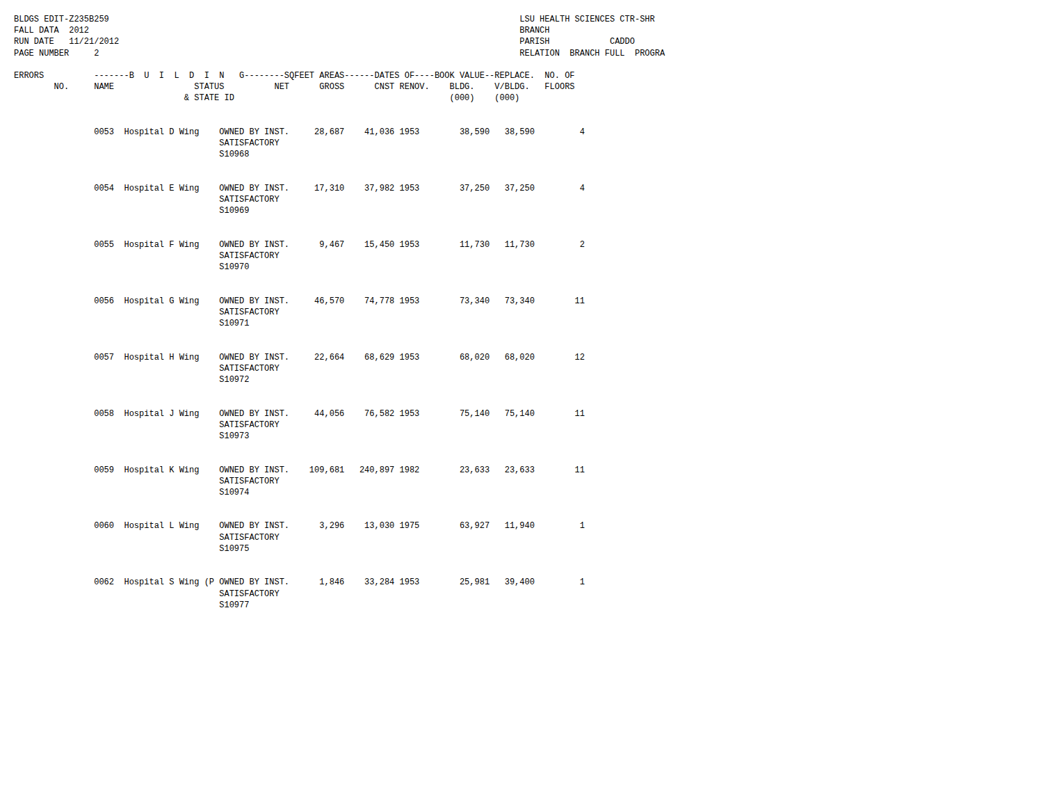BLDGS EDIT-Z235B259                                                                                  LSU HEALTH SCIENCES CTR-SHR
FALL DATA  2012                                                                                      BRANCH
RUN DATE   11/21/2012                                                                                PARISH            CADDO
PAGE NUMBER     2                                                                                    RELATION  BRANCH FULL  PROGRA

ERRORS          -------B  U  I  L  D  I  N   G--------SQFEET AREAS------DATES OF----BOOK VALUE--REPLACE.  NO. OF
        NO.     NAME                STATUS          NET      GROSS      CNST RENOV.    BLDG.    V/BLDG.   FLOORS
                                  & STATE ID                                           (000)    (000)


                0053  Hospital D Wing    OWNED BY INST.     28,687    41,036 1953        38,590   38,590         4
                                         SATISFACTORY
                                         S10968


                0054  Hospital E Wing    OWNED BY INST.     17,310    37,982 1953        37,250   37,250         4
                                         SATISFACTORY
                                         S10969


                0055  Hospital F Wing    OWNED BY INST.      9,467    15,450 1953        11,730   11,730         2
                                         SATISFACTORY
                                         S10970


                0056  Hospital G Wing    OWNED BY INST.     46,570    74,778 1953        73,340   73,340        11
                                         SATISFACTORY
                                         S10971


                0057  Hospital H Wing    OWNED BY INST.     22,664    68,629 1953        68,020   68,020        12
                                         SATISFACTORY
                                         S10972


                0058  Hospital J Wing    OWNED BY INST.     44,056    76,582 1953        75,140   75,140        11
                                         SATISFACTORY
                                         S10973


                0059  Hospital K Wing    OWNED BY INST.    109,681   240,897 1982        23,633   23,633        11
                                         SATISFACTORY
                                         S10974


                0060  Hospital L Wing    OWNED BY INST.      3,296    13,030 1975        63,927   11,940         1
                                         SATISFACTORY
                                         S10975


                0062  Hospital S Wing (P OWNED BY INST.      1,846    33,284 1953        25,981   39,400         1
                                         SATISFACTORY
                                         S10977